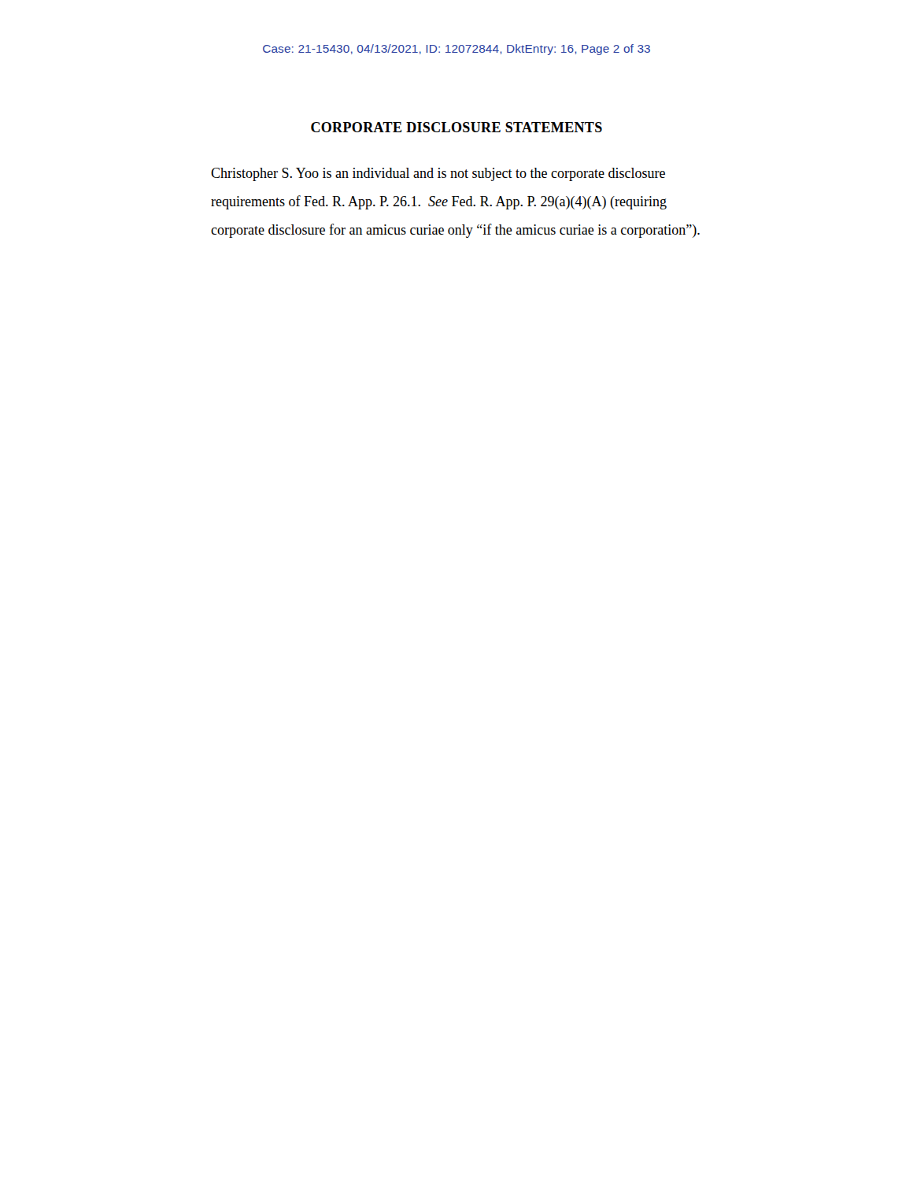Case: 21-15430, 04/13/2021, ID: 12072844, DktEntry: 16, Page 2 of 33
CORPORATE DISCLOSURE STATEMENTS
Christopher S. Yoo is an individual and is not subject to the corporate disclosure requirements of Fed. R. App. P. 26.1. See Fed. R. App. P. 29(a)(4)(A) (requiring corporate disclosure for an amicus curiae only “if the amicus curiae is a corporation”).